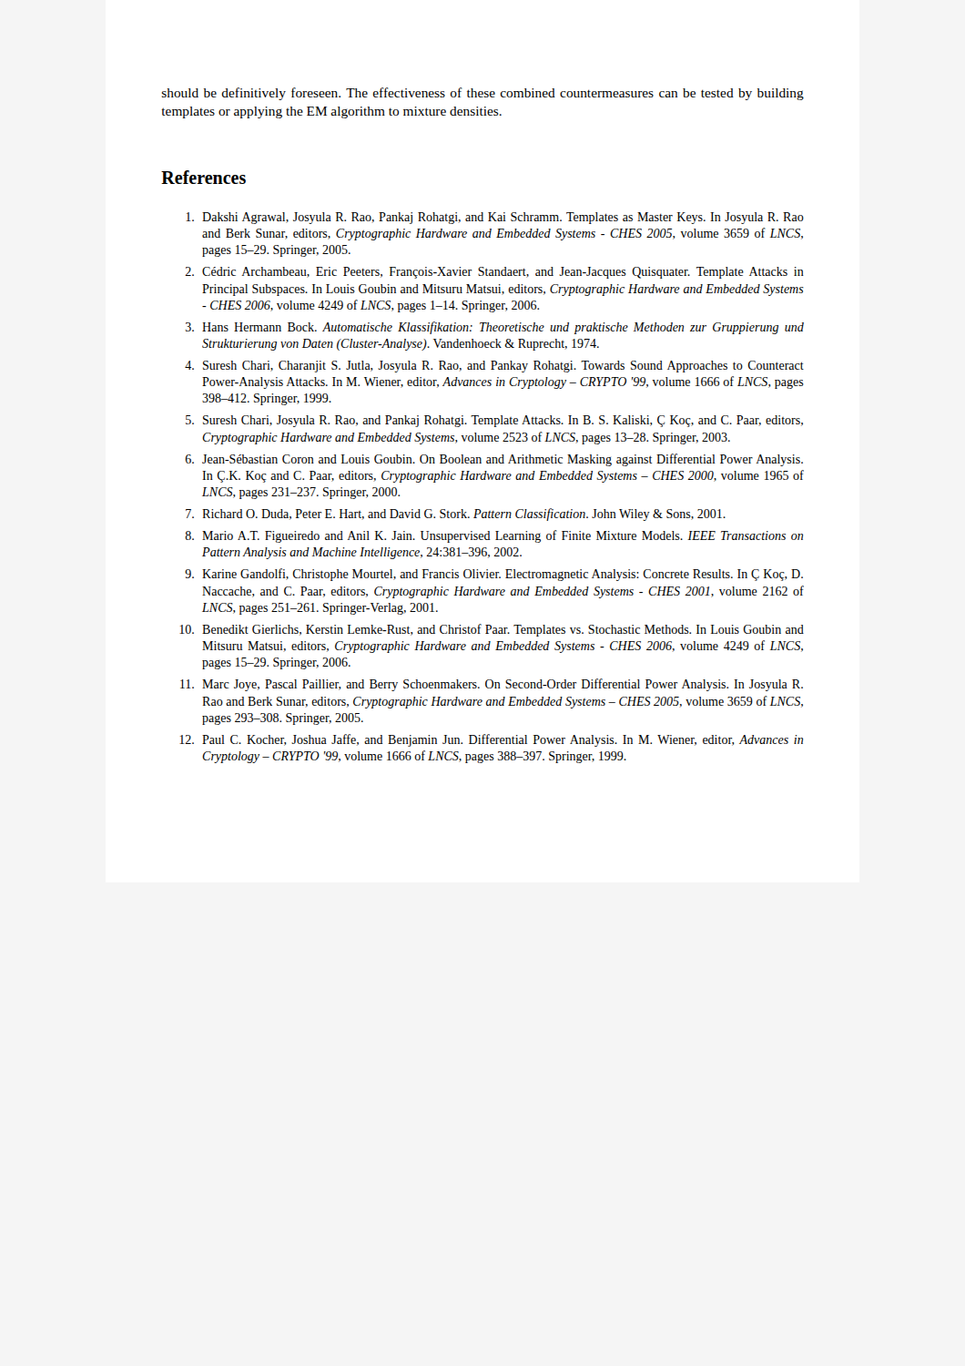should be definitively foreseen. The effectiveness of these combined countermeasures can be tested by building templates or applying the EM algorithm to mixture densities.
References
Dakshi Agrawal, Josyula R. Rao, Pankaj Rohatgi, and Kai Schramm. Templates as Master Keys. In Josyula R. Rao and Berk Sunar, editors, Cryptographic Hardware and Embedded Systems - CHES 2005, volume 3659 of LNCS, pages 15–29. Springer, 2005.
Cédric Archambeau, Eric Peeters, François-Xavier Standaert, and Jean-Jacques Quisquater. Template Attacks in Principal Subspaces. In Louis Goubin and Mitsuru Matsui, editors, Cryptographic Hardware and Embedded Systems - CHES 2006, volume 4249 of LNCS, pages 1–14. Springer, 2006.
Hans Hermann Bock. Automatische Klassifikation: Theoretische und praktische Methoden zur Gruppierung und Strukturierung von Daten (Cluster-Analyse). Vandenhoeck & Ruprecht, 1974.
Suresh Chari, Charanjit S. Jutla, Josyula R. Rao, and Pankay Rohatgi. Towards Sound Approaches to Counteract Power-Analysis Attacks. In M. Wiener, editor, Advances in Cryptology – CRYPTO '99, volume 1666 of LNCS, pages 398–412. Springer, 1999.
Suresh Chari, Josyula R. Rao, and Pankaj Rohatgi. Template Attacks. In B. S. Kaliski, Ç Koç, and C. Paar, editors, Cryptographic Hardware and Embedded Systems, volume 2523 of LNCS, pages 13–28. Springer, 2003.
Jean-Sébastian Coron and Louis Goubin. On Boolean and Arithmetic Masking against Differential Power Analysis. In Ç.K. Koç and C. Paar, editors, Cryptographic Hardware and Embedded Systems – CHES 2000, volume 1965 of LNCS, pages 231–237. Springer, 2000.
Richard O. Duda, Peter E. Hart, and David G. Stork. Pattern Classification. John Wiley & Sons, 2001.
Mario A.T. Figueiredo and Anil K. Jain. Unsupervised Learning of Finite Mixture Models. IEEE Transactions on Pattern Analysis and Machine Intelligence, 24:381–396, 2002.
Karine Gandolfi, Christophe Mourtel, and Francis Olivier. Electromagnetic Analysis: Concrete Results. In Ç Koç, D. Naccache, and C. Paar, editors, Cryptographic Hardware and Embedded Systems - CHES 2001, volume 2162 of LNCS, pages 251–261. Springer-Verlag, 2001.
Benedikt Gierlichs, Kerstin Lemke-Rust, and Christof Paar. Templates vs. Stochastic Methods. In Louis Goubin and Mitsuru Matsui, editors, Cryptographic Hardware and Embedded Systems - CHES 2006, volume 4249 of LNCS, pages 15–29. Springer, 2006.
Marc Joye, Pascal Paillier, and Berry Schoenmakers. On Second-Order Differential Power Analysis. In Josyula R. Rao and Berk Sunar, editors, Cryptographic Hardware and Embedded Systems – CHES 2005, volume 3659 of LNCS, pages 293–308. Springer, 2005.
Paul C. Kocher, Joshua Jaffe, and Benjamin Jun. Differential Power Analysis. In M. Wiener, editor, Advances in Cryptology – CRYPTO '99, volume 1666 of LNCS, pages 388–397. Springer, 1999.